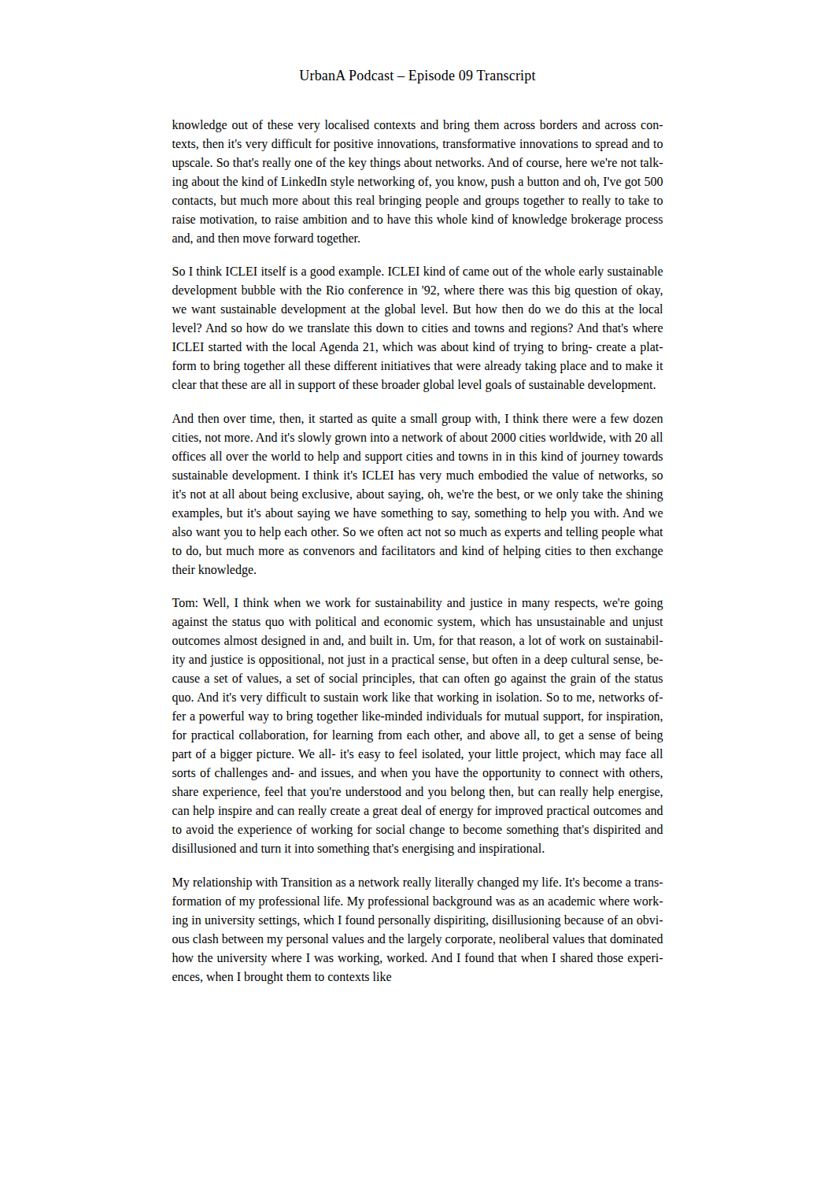UrbanA Podcast – Episode 09 Transcript
knowledge out of these very localised contexts and bring them across borders and across contexts, then it's very difficult for positive innovations, transformative innovations to spread and to upscale. So that's really one of the key things about networks. And of course, here we're not talking about the kind of LinkedIn style networking of, you know, push a button and oh, I've got 500 contacts, but much more about this real bringing people and groups together to really to take to raise motivation, to raise ambition and to have this whole kind of knowledge brokerage process and, and then move forward together.
So I think ICLEI itself is a good example. ICLEI kind of came out of the whole early sustainable development bubble with the Rio conference in '92, where there was this big question of okay, we want sustainable development at the global level. But how then do we do this at the local level? And so how do we translate this down to cities and towns and regions? And that's where ICLEI started with the local Agenda 21, which was about kind of trying to bring- create a platform to bring together all these different initiatives that were already taking place and to make it clear that these are all in support of these broader global level goals of sustainable development.
And then over time, then, it started as quite a small group with, I think there were a few dozen cities, not more. And it's slowly grown into a network of about 2000 cities worldwide, with 20 all offices all over the world to help and support cities and towns in in this kind of journey towards sustainable development. I think it's ICLEI has very much embodied the value of networks, so it's not at all about being exclusive, about saying, oh, we're the best, or we only take the shining examples, but it's about saying we have something to say, something to help you with. And we also want you to help each other. So we often act not so much as experts and telling people what to do, but much more as convenors and facilitators and kind of helping cities to then exchange their knowledge.
Tom: Well, I think when we work for sustainability and justice in many respects, we're going against the status quo with political and economic system, which has unsustainable and unjust outcomes almost designed in and, and built in. Um, for that reason, a lot of work on sustainability and justice is oppositional, not just in a practical sense, but often in a deep cultural sense, because a set of values, a set of social principles, that can often go against the grain of the status quo. And it's very difficult to sustain work like that working in isolation. So to me, networks offer a powerful way to bring together like-minded individuals for mutual support, for inspiration, for practical collaboration, for learning from each other, and above all, to get a sense of being part of a bigger picture. We all- it's easy to feel isolated, your little project, which may face all sorts of challenges and- and issues, and when you have the opportunity to connect with others, share experience, feel that you're understood and you belong then, but can really help energise, can help inspire and can really create a great deal of energy for improved practical outcomes and to avoid the experience of working for social change to become something that's dispirited and disillusioned and turn it into something that's energising and inspirational.
My relationship with Transition as a network really literally changed my life. It's become a transformation of my professional life. My professional background was as an academic where working in university settings, which I found personally dispiriting, disillusioning because of an obvious clash between my personal values and the largely corporate, neoliberal values that dominated how the university where I was working, worked. And I found that when I shared those experiences, when I brought them to contexts like